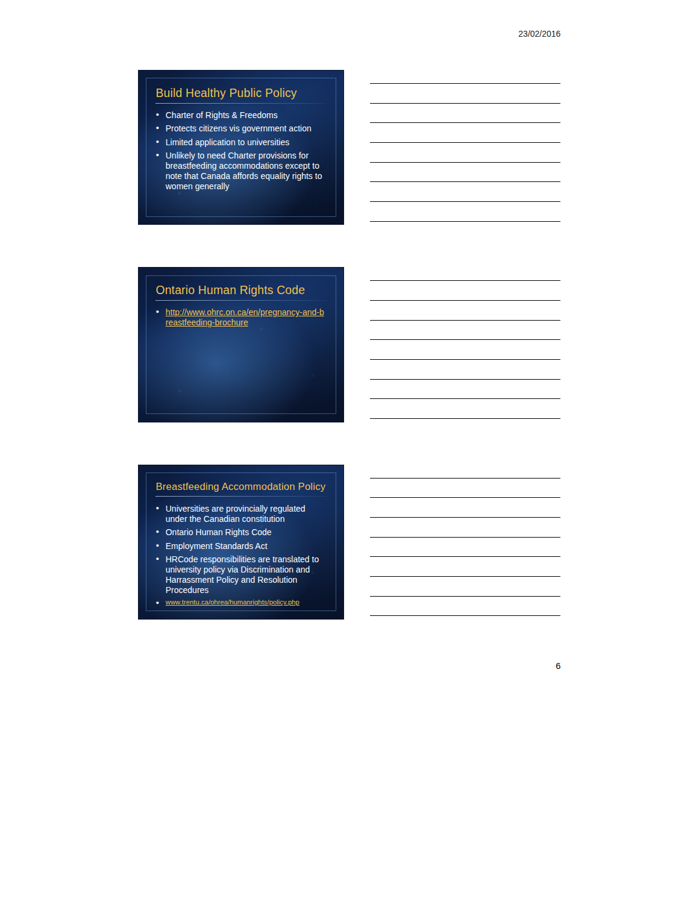23/02/2016
Build Healthy Public Policy
Charter of Rights & Freedoms
Protects citizens vis government action
Limited application to universities
Unlikely to need Charter provisions for breastfeeding accommodations except to note that Canada affords equality rights to women generally
Ontario Human Rights Code
http://www.ohrc.on.ca/en/pregnancy-and-breastfeeding-brochure
Breastfeeding Accommodation Policy
Universities are provincially regulated under the Canadian constitution
Ontario Human Rights Code
Employment Standards Act
HRCode responsibilities are translated to university policy via Discrimination and Harrassment Policy and Resolution Procedures
www.trentu.ca/ohrea/humanrights/policy.php
6